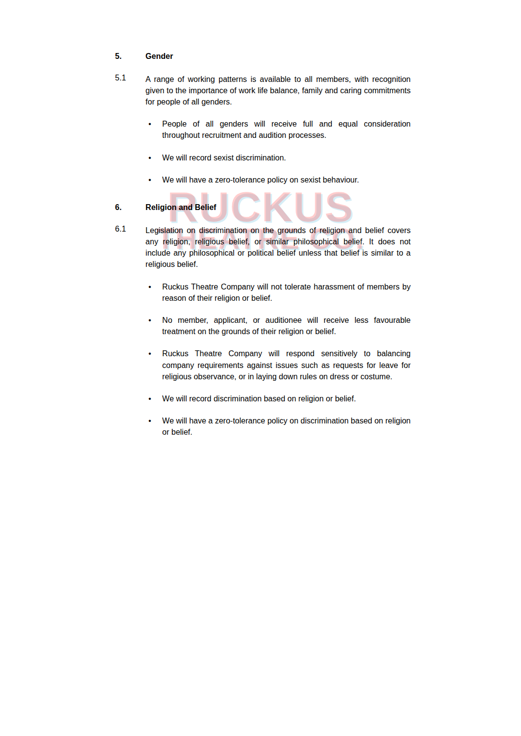RUCKUS
THEATRE CO.
5.
Gender
5.1
A range of working patterns is available to all members, with recognition given to the importance of work life balance, family and caring commitments for people of all genders.
People of all genders will receive full and equal consideration throughout recruitment and audition processes.
We will record sexist discrimination.
We will have a zero-tolerance policy on sexist behaviour.
6.
Religion and Belief
6.1
Legislation on discrimination on the grounds of religion and belief covers any religion, religious belief, or similar philosophical belief. It does not include any philosophical or political belief unless that belief is similar to a religious belief.
Ruckus Theatre Company will not tolerate harassment of members by reason of their religion or belief.
No member, applicant, or auditionee will receive less favourable treatment on the grounds of their religion or belief.
Ruckus Theatre Company will respond sensitively to balancing company requirements against issues such as requests for leave for religious observance, or in laying down rules on dress or costume.
We will record discrimination based on religion or belief.
We will have a zero-tolerance policy on discrimination based on religion or belief.